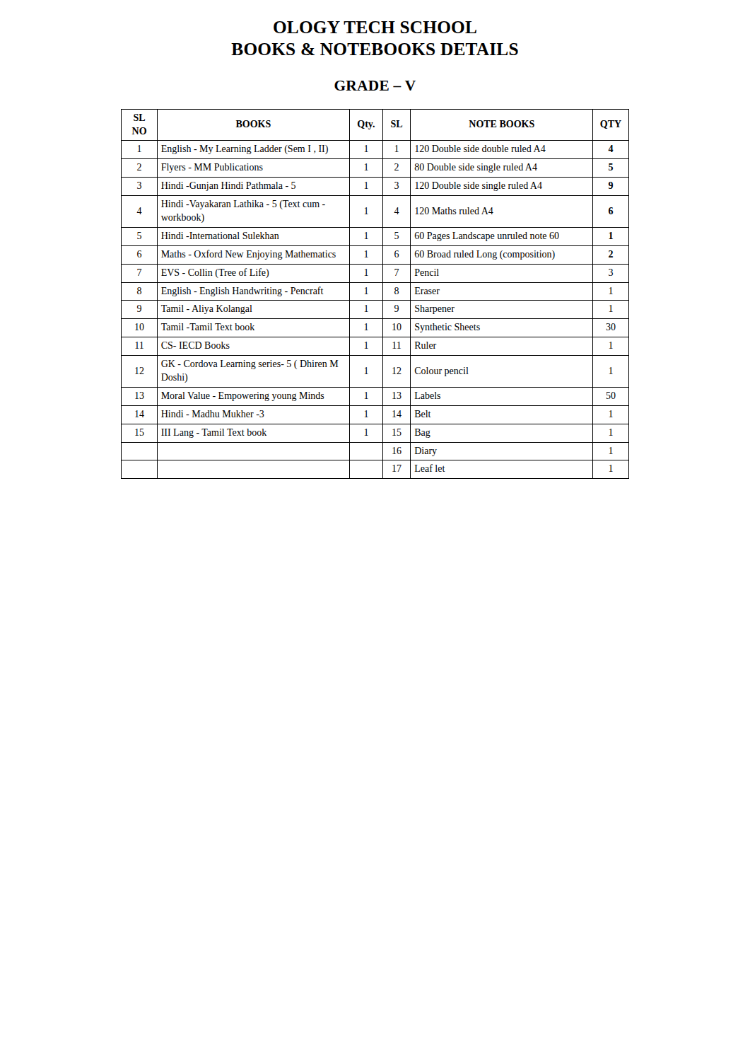OLOGY TECH SCHOOL
BOOKS & NOTEBOOKS DETAILS
GRADE – V
| SL NO | BOOKS | Qty. | SL | NOTE BOOKS | QTY |
| --- | --- | --- | --- | --- | --- |
| 1 | English - My Learning Ladder (Sem I , II) | 1 | 1 | 120 Double side double ruled A4 | 4 |
| 2 | Flyers - MM Publications | 1 | 2 | 80 Double side single ruled A4 | 5 |
| 3 | Hindi -Gunjan Hindi Pathmala - 5 | 1 | 3 | 120 Double side single ruled A4 | 9 |
| 4 | Hindi -Vayakaran Lathika - 5 (Text cum - workbook) | 1 | 4 | 120 Maths ruled A4 | 6 |
| 5 | Hindi -International Sulekhan | 1 | 5 | 60 Pages Landscape unruled note 60 | 1 |
| 6 | Maths - Oxford New Enjoying Mathematics | 1 | 6 | 60 Broad ruled Long (composition) | 2 |
| 7 | EVS - Collin (Tree of Life) | 1 | 7 | Pencil | 3 |
| 8 | English - English Handwriting - Pencraft | 1 | 8 | Eraser | 1 |
| 9 | Tamil - Aliya Kolangal | 1 | 9 | Sharpener | 1 |
| 10 | Tamil -Tamil Text book | 1 | 10 | Synthetic Sheets | 30 |
| 11 | CS- IECD Books | 1 | 11 | Ruler | 1 |
| 12 | GK - Cordova Learning series- 5 ( Dhiren M Doshi) | 1 | 12 | Colour pencil | 1 |
| 13 | Moral Value - Empowering young Minds | 1 | 13 | Labels | 50 |
| 14 | Hindi - Madhu Mukher -3 | 1 | 14 | Belt | 1 |
| 15 | III Lang - Tamil Text book | 1 | 15 | Bag | 1 |
| | | | 16 | Diary | 1 |
| | | | 17 | Leaf let | 1 |